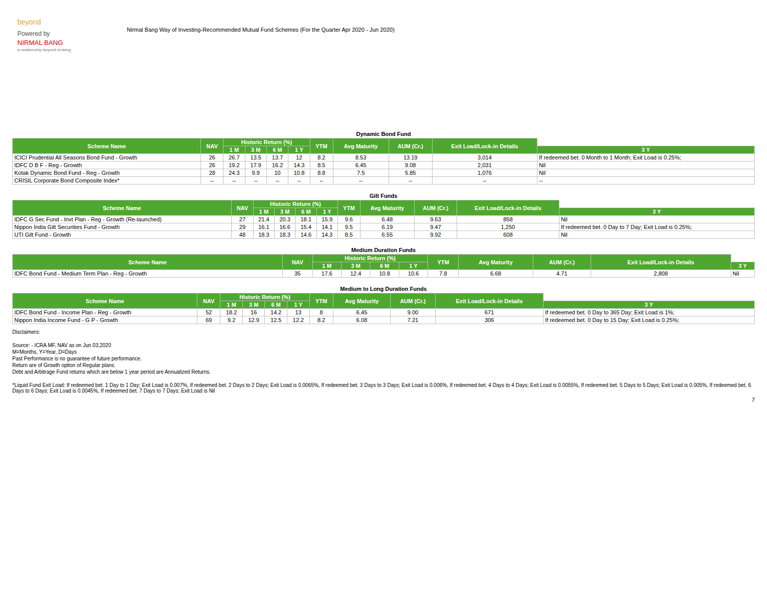Nirmal Bang Way of Investing-Recommended Mutual Fund Schemes (For the Quarter Apr 2020 - Jun 2020)
Dynamic Bond Fund
| Scheme Name | NAV | Historic Return (%) | YTM | Avg Maturity | AUM (Cr.) | Exit Load/Lock-in Details |
| --- | --- | --- | --- | --- | --- | --- |
| 1 M | 3 M | 6 M | 1 Y | 3 Y |
| ICICI Prudential All Seasons Bond Fund - Growth | 26 | 26.7 | 13.5 | 13.7 | 12 | 8.2 | 8.53 | 13.19 | 3,014 | If redeemed bet. 0 Month to 1 Month; Exit Load is 0.25%; |
| IDFC D B F - Reg - Growth | 26 | 19.2 | 17.9 | 16.2 | 14.3 | 8.5 | 6.45 | 9.08 | 2,031 | Nil |
| Kotak Dynamic Bond Fund - Reg - Growth | 28 | 24.3 | 9.9 | 10 | 10.8 | 8.8 | 7.5 | 5.85 | 1,076 | Nil |
| CRISIL Corporate Bond Composite Index* | -- | -- | -- | -- | -- | -- | -- | -- | -- | -- |
Gilt Funds
| Scheme Name | NAV | Historic Return (%) | YTM | Avg Maturity | AUM (Cr.) | Exit Load/Lock-in Details |
| --- | --- | --- | --- | --- | --- | --- |
| 1 M | 3 M | 6 M | 1 Y | 3 Y |
| IDFC G Sec Fund - Invt Plan - Reg - Growth (Re-launched) | 27 | 21.4 | 20.3 | 18.1 | 15.9 | 9.6 | 6.48 | 9.63 | 858 | Nil |
| Nippon India Gilt Securities Fund - Growth | 29 | 16.1 | 16.6 | 15.4 | 14.1 | 9.5 | 6.19 | 9.47 | 1,250 | If redeemed bet. 0 Day to 7 Day; Exit Load is 0.25%; |
| UTI Gilt Fund - Growth | 48 | 18.3 | 18.3 | 14.6 | 14.3 | 8.5 | 6.55 | 9.92 | 608 | Nil |
Medium Duration Funds
| Scheme Name | NAV | Historic Return (%) | YTM | Avg Maturity | AUM (Cr.) | Exit Load/Lock-in Details |
| --- | --- | --- | --- | --- | --- | --- |
| 1 M | 3 M | 6 M | 1 Y | 3 Y |
| IDFC Bond Fund - Medium Term Plan - Reg - Growth | 35 | 17.6 | 12.4 | 10.8 | 10.6 | 7.8 | 6.68 | 4.71 | 2,808 | Nil |
Medium to Long Duration Funds
| Scheme Name | NAV | Historic Return (%) | YTM | Avg Maturity | AUM (Cr.) | Exit Load/Lock-in Details |
| --- | --- | --- | --- | --- | --- | --- |
| 1 M | 3 M | 6 M | 1 Y | 3 Y |
| IDFC Bond Fund - Income Plan - Reg - Growth | 52 | 18.2 | 16 | 14.2 | 13 | 8 | 6.45 | 9.00 | 671 | If redeemed bet. 0 Day to 365 Day; Exit Load is 1%; |
| Nippon India Income Fund - G P - Growth | 69 | 9.2 | 12.9 | 12.5 | 12.2 | 8.2 | 6.08 | 7.21 | 306 | If redeemed bet. 0 Day to 15 Day; Exit Load is 0.25%; |
Disclaimers:
Source: - ICRA MF, NAV as on Jun 03,2020
M=Months, Y=Year, D=Days
Past Performance is no guarantee of future performance.
Return are of Growth option of Regular plans.
Debt and Arbitrage Fund returns which are below 1 year period are Annualized Returns.
*Liquid Fund Exit Load: If redeemed bet. 1 Day to 1 Day; Exit Load is 0.007%, If redeemed bet. 2 Days to 2 Days; Exit Load is 0.0065%, If redeemed bet. 3 Days to 3 Days; Exit Load is 0.006%, If redeemed bet. 4 Days to 4 Days; Exit Load is 0.0055%, If redeemed bet. 5 Days to 5 Days; Exit Load is 0.005%, If redeemed bet. 6 Days to 6 Days; Exit Load is 0.0045%, If redeemed bet. 7 Days to 7 Days; Exit Load is Nil
7